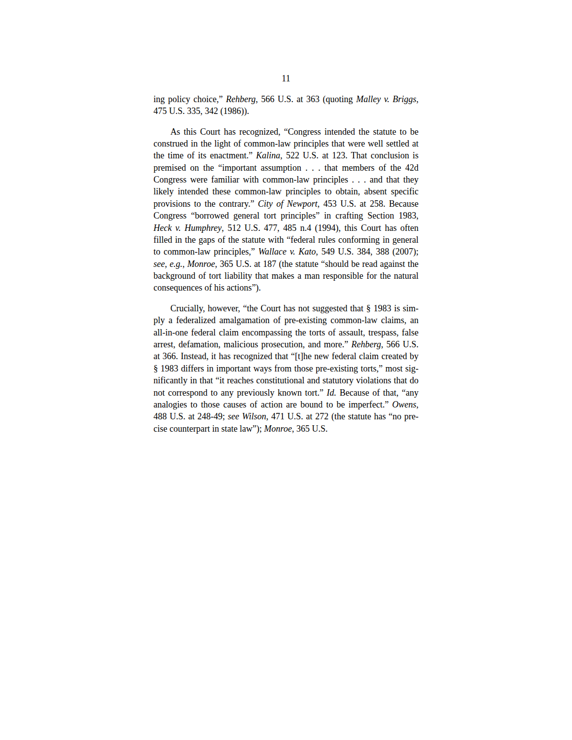11
ing policy choice,” Rehberg, 566 U.S. at 363 (quoting Malley v. Briggs, 475 U.S. 335, 342 (1986)).
As this Court has recognized, “Congress intended the statute to be construed in the light of common-law principles that were well settled at the time of its enactment.” Kalina, 522 U.S. at 123. That conclusion is premised on the “important assumption . . . that members of the 42d Congress were familiar with common-law principles . . . and that they likely intended these common-law principles to obtain, absent specific provisions to the contrary.” City of Newport, 453 U.S. at 258. Because Congress “borrowed general tort principles” in crafting Section 1983, Heck v. Humphrey, 512 U.S. 477, 485 n.4 (1994), this Court has often filled in the gaps of the statute with “federal rules conforming in general to common-law principles,” Wallace v. Kato, 549 U.S. 384, 388 (2007); see, e.g., Monroe, 365 U.S. at 187 (the statute “should be read against the background of tort liability that makes a man responsible for the natural consequences of his actions”).
Crucially, however, “the Court has not suggested that § 1983 is simply a federalized amalgamation of pre-existing common-law claims, an all-in-one federal claim encompassing the torts of assault, trespass, false arrest, defamation, malicious prosecution, and more.” Rehberg, 566 U.S. at 366. Instead, it has recognized that “[t]he new federal claim created by § 1983 differs in important ways from those pre-existing torts,” most significantly in that “it reaches constitutional and statutory violations that do not correspond to any previously known tort.” Id. Because of that, “any analogies to those causes of action are bound to be imperfect.” Owens, 488 U.S. at 248-49; see Wilson, 471 U.S. at 272 (the statute has “no precise counterpart in state law”); Monroe, 365 U.S.